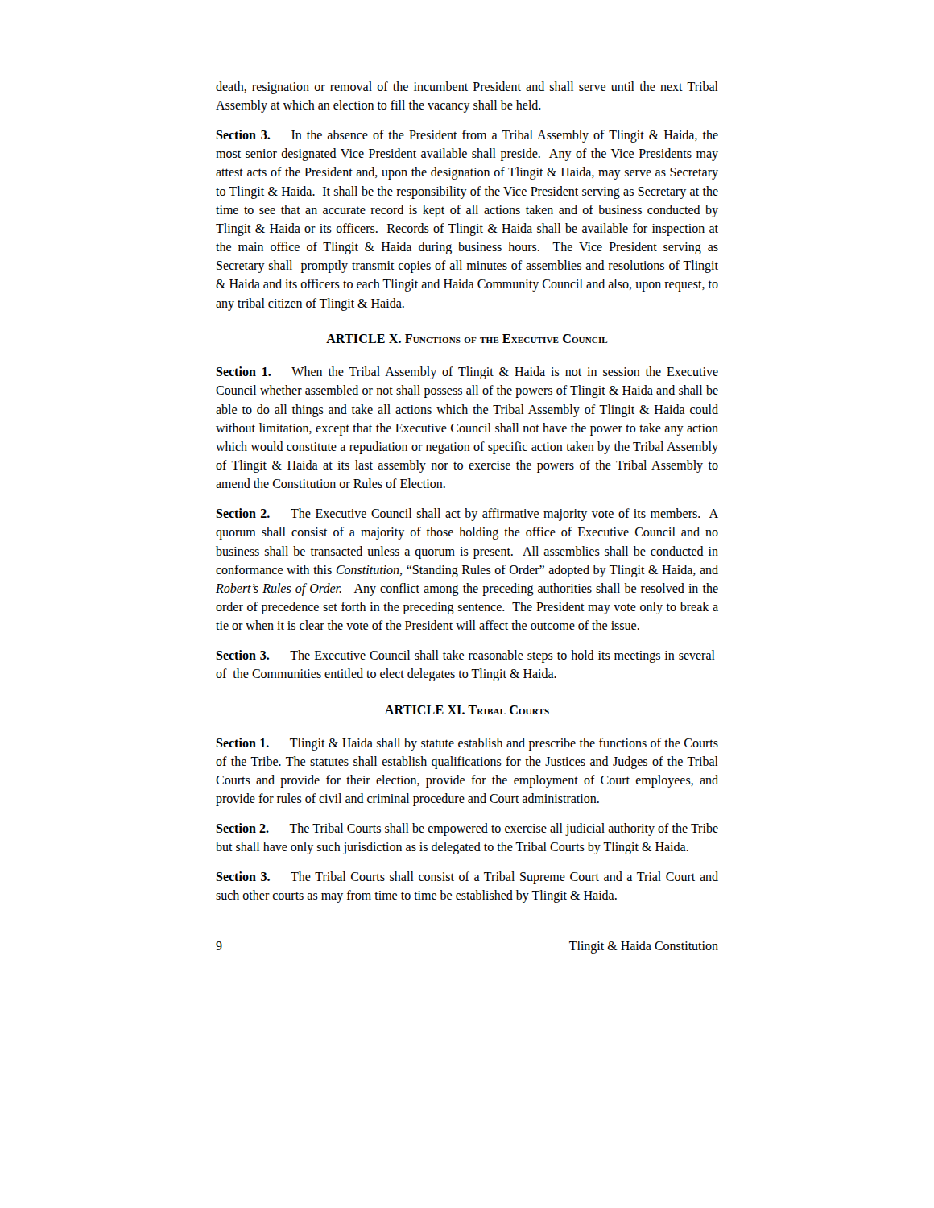death, resignation or removal of the incumbent President and shall serve until the next Tribal Assembly at which an election to fill the vacancy shall be held.
Section 3. In the absence of the President from a Tribal Assembly of Tlingit & Haida, the most senior designated Vice President available shall preside. Any of the Vice Presidents may attest acts of the President and, upon the designation of Tlingit & Haida, may serve as Secretary to Tlingit & Haida. It shall be the responsibility of the Vice President serving as Secretary at the time to see that an accurate record is kept of all actions taken and of business conducted by Tlingit & Haida or its officers. Records of Tlingit & Haida shall be available for inspection at the main office of Tlingit & Haida during business hours. The Vice President serving as Secretary shall promptly transmit copies of all minutes of assemblies and resolutions of Tlingit & Haida and its officers to each Tlingit and Haida Community Council and also, upon request, to any tribal citizen of Tlingit & Haida.
Article X. Functions of the Executive Council
Section 1. When the Tribal Assembly of Tlingit & Haida is not in session the Executive Council whether assembled or not shall possess all of the powers of Tlingit & Haida and shall be able to do all things and take all actions which the Tribal Assembly of Tlingit & Haida could without limitation, except that the Executive Council shall not have the power to take any action which would constitute a repudiation or negation of specific action taken by the Tribal Assembly of Tlingit & Haida at its last assembly nor to exercise the powers of the Tribal Assembly to amend the Constitution or Rules of Election.
Section 2. The Executive Council shall act by affirmative majority vote of its members. A quorum shall consist of a majority of those holding the office of Executive Council and no business shall be transacted unless a quorum is present. All assemblies shall be conducted in conformance with this Constitution, “Standing Rules of Order” adopted by Tlingit & Haida, and Robert’s Rules of Order. Any conflict among the preceding authorities shall be resolved in the order of precedence set forth in the preceding sentence. The President may vote only to break a tie or when it is clear the vote of the President will affect the outcome of the issue.
Section 3. The Executive Council shall take reasonable steps to hold its meetings in several of the Communities entitled to elect delegates to Tlingit & Haida.
Article XI. Tribal Courts
Section 1. Tlingit & Haida shall by statute establish and prescribe the functions of the Courts of the Tribe. The statutes shall establish qualifications for the Justices and Judges of the Tribal Courts and provide for their election, provide for the employment of Court employees, and provide for rules of civil and criminal procedure and Court administration.
Section 2. The Tribal Courts shall be empowered to exercise all judicial authority of the Tribe but shall have only such jurisdiction as is delegated to the Tribal Courts by Tlingit & Haida.
Section 3. The Tribal Courts shall consist of a Tribal Supreme Court and a Trial Court and such other courts as may from time to time be established by Tlingit & Haida.
9 Tlingit & Haida Constitution